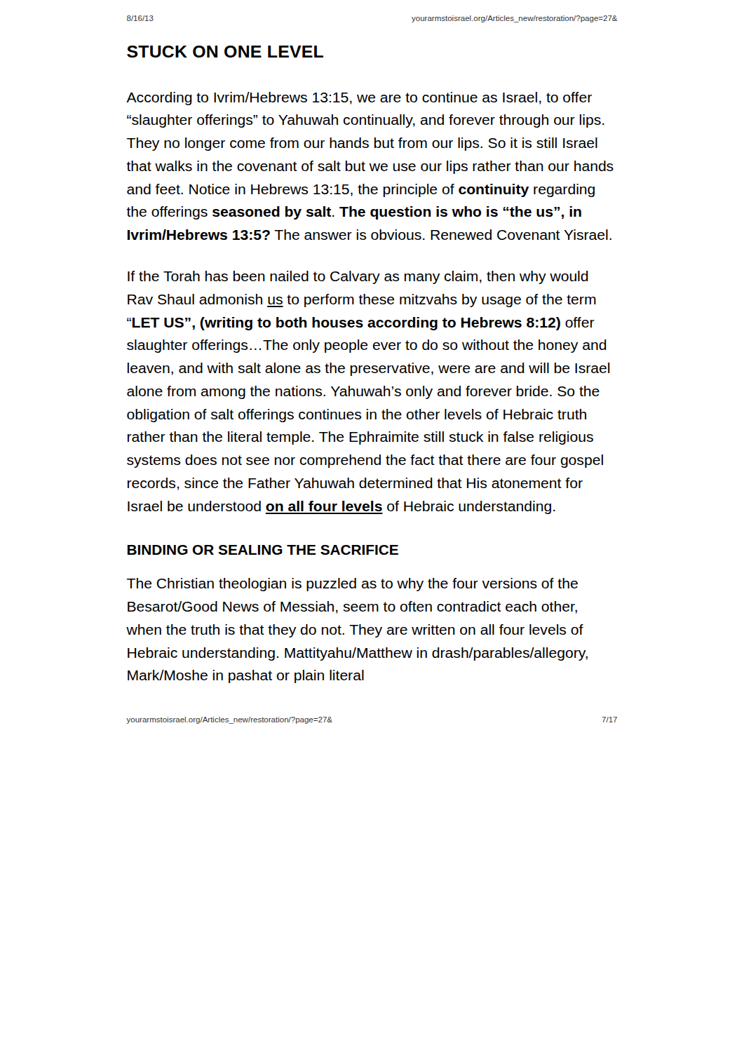8/16/13 yourarmstoisrael.org/Articles_new/restoration/?page=27&
STUCK ON ONE LEVEL
According to Ivrim/Hebrews 13:15, we are to continue as Israel, to offer “slaughter offerings” to Yahuwah continually, and forever through our lips. They no longer come from our hands but from our lips. So it is still Israel that walks in the covenant of salt but we use our lips rather than our hands and feet. Notice in Hebrews 13:15, the principle of continuity regarding the offerings seasoned by salt. The question is who is “the us”, in Ivrim/Hebrews 13:5? The answer is obvious. Renewed Covenant Yisrael.
If the Torah has been nailed to Calvary as many claim, then why would Rav Shaul admonish us to perform these mitzvahs by usage of the term “LET US”, (writing to both houses according to Hebrews 8:12) offer slaughter offerings…The only people ever to do so without the honey and leaven, and with salt alone as the preservative, were are and will be Israel alone from among the nations. Yahuwah’s only and forever bride. So the obligation of salt offerings continues in the other levels of Hebraic truth rather than the literal temple. The Ephraimite still stuck in false religious systems does not see nor comprehend the fact that there are four gospel records, since the Father Yahuwah determined that His atonement for Israel be understood on all four levels of Hebraic understanding.
BINDING OR SEALING THE SACRIFICE
The Christian theologian is puzzled as to why the four versions of the Besarot/Good News of Messiah, seem to often contradict each other, when the truth is that they do not. They are written on all four levels of Hebraic understanding. Mattityahu/Matthew in drash/parables/allegory, Mark/Moshe in pashat or plain literal
yourarmstoisrael.org/Articles_new/restoration/?page=27& 7/17